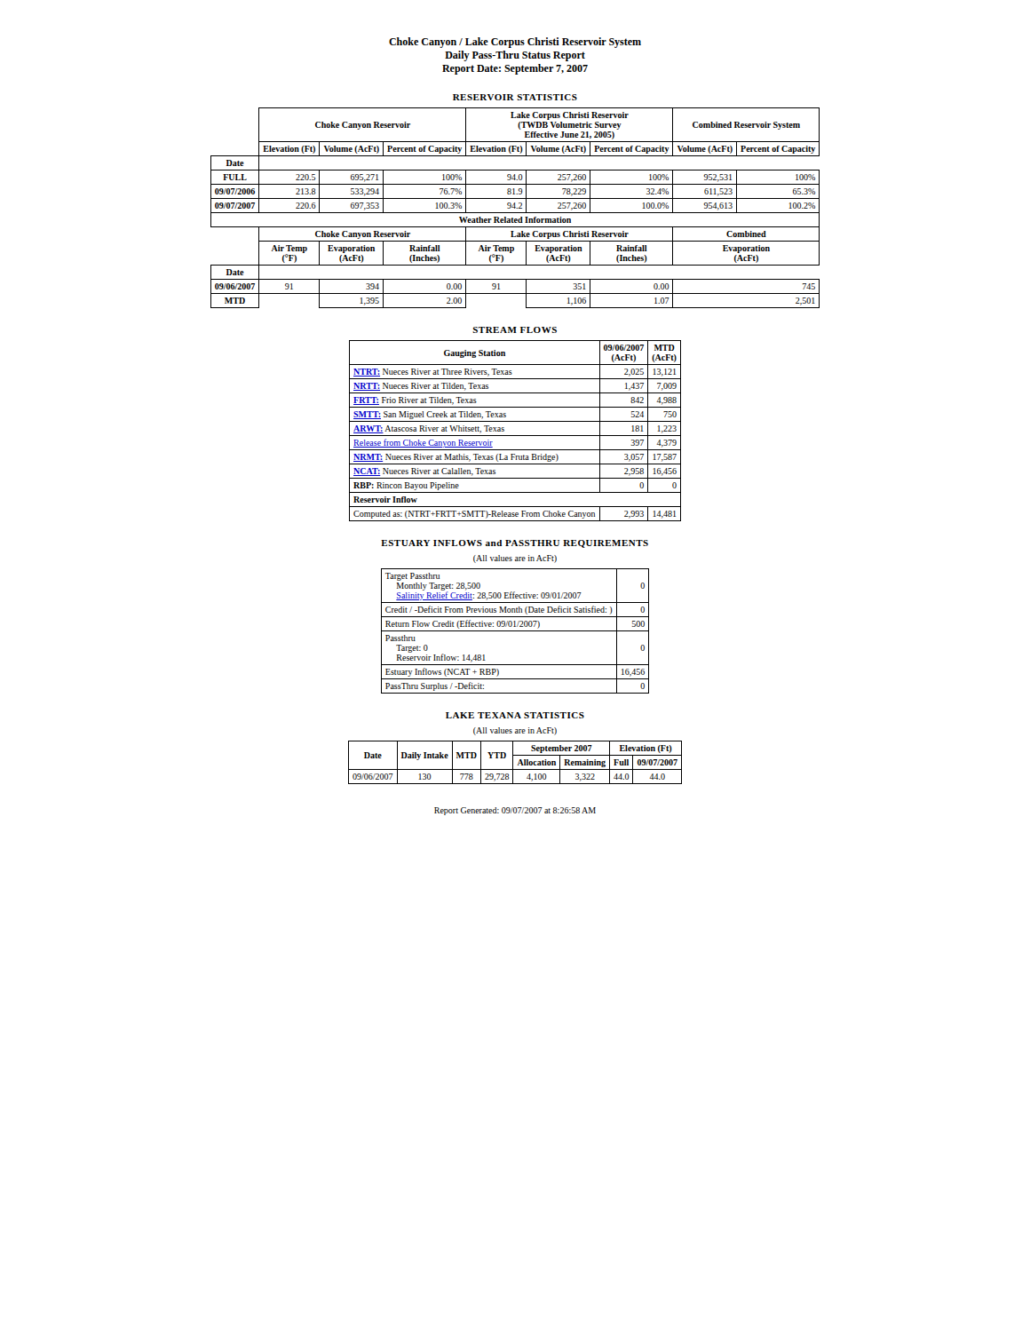Choke Canyon / Lake Corpus Christi Reservoir System
Daily Pass-Thru Status Report
Report Date: September 7, 2007
RESERVOIR STATISTICS
| | Choke Canyon Reservoir | Lake Corpus Christi Reservoir (TWDB Volumetric Survey Effective June 21, 2005) | Combined Reservoir System |
| --- | --- | --- | --- |
| Elevation (Ft) | Volume (AcFt) | Percent of Capacity | Elevation (Ft) | Volume (AcFt) | Percent of Capacity | Volume (AcFt) | Percent of Capacity |
| Date | |
| FULL | 220.5 | 695,271 | 100% | 94.0 | 257,260 | 100% | 952,531 | 100% |
| 09/07/2006 | 213.8 | 533,294 | 76.7% | 81.9 | 78,229 | 32.4% | 611,523 | 65.3% |
| 09/07/2007 | 220.6 | 697,353 | 100.3% | 94.2 | 257,260 | 100.0% | 954,613 | 100.2% |
| Weather Related Information |
| | Choke Canyon Reservoir | Lake Corpus Christi Reservoir | Combined |
| Air Temp (°F) | Evaporation (AcFt) | Rainfall (Inches) | Air Temp (°F) | Evaporation (AcFt) | Rainfall (Inches) | Evaporation (AcFt) |
| Date | |
| 09/06/2007 | 91 | 394 | 0.00 | 91 | 351 | 0.00 | 745 |
| MTD | | 1,395 | 2.00 | | 1,106 | 1.07 | 2,501 |
STREAM FLOWS
| Gauging Station | 09/06/2007 (AcFt) | MTD (AcFt) |
| --- | --- | --- |
| NTRT: Nueces River at Three Rivers, Texas | 2,025 | 13,121 |
| NRTT: Nueces River at Tilden, Texas | 1,437 | 7,009 |
| FRTT: Frio River at Tilden, Texas | 842 | 4,988 |
| SMTT: San Miguel Creek at Tilden, Texas | 524 | 750 |
| ARWT: Atascosa River at Whitsett, Texas | 181 | 1,223 |
| Release from Choke Canyon Reservoir | 397 | 4,379 |
| NRMT: Nueces River at Mathis, Texas (La Fruta Bridge) | 3,057 | 17,587 |
| NCAT: Nueces River at Calallen, Texas | 2,958 | 16,456 |
| RBP: Rincon Bayou Pipeline | 0 | 0 |
| Reservoir Inflow |
| Computed as: (NTRT+FRTT+SMTT)-Release From Choke Canyon | 2,993 | 14,481 |
ESTUARY INFLOWS and PASSTHRU REQUIREMENTS
(All values are in AcFt)
| Target Passthru Monthly Target: 28,500 Salinity Relief Credit : 28,500 Effective: 09/01/2007 | 0 |
| Credit / -Deficit From Previous Month (Date Deficit Satisfied: ) | 0 |
| Return Flow Credit (Effective: 09/01/2007) | 500 |
| Passthru Target: 0 Reservoir Inflow: 14,481 | 0 |
| Estuary Inflows (NCAT + RBP) | 16,456 |
| PassThru Surplus / -Deficit: | 0 |
LAKE TEXANA STATISTICS
(All values are in AcFt)
| Date | Daily Intake | MTD | YTD | September 2007 | Elevation (Ft) |
| --- | --- | --- | --- | --- | --- |
| Allocation | Remaining | Full | 09/07/2007 |
| 09/06/2007 | 130 | 778 | 29,728 | 4,100 | 3,322 | 44.0 | 44.0 |
Report Generated: 09/07/2007 at 8:26:58 AM